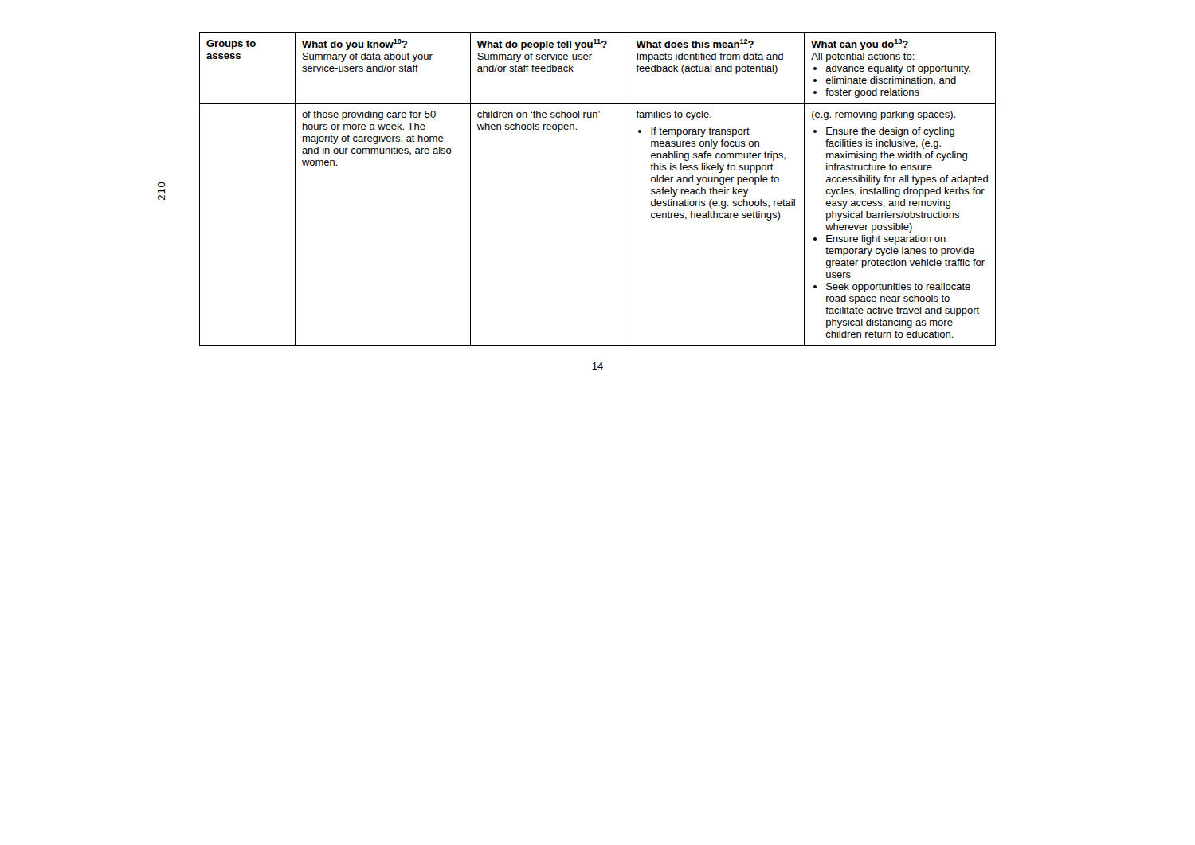210
| Groups to assess | What do you know 10 ? Summary of data about your service-users and/or staff | What do people tell you 11 ? Summary of service-user and/or staff feedback | What does this mean 12 ? Impacts identified from data and feedback (actual and potential) | What can you do 13 ? All potential actions to: advance equality of opportunity, eliminate discrimination, and foster good relations |
| --- | --- | --- | --- | --- |
| | of those providing care for 50 hours or more a week. The majority of caregivers, at home and in our communities, are also women. | children on ‘the school run’ when schools reopen. | families to cycle. If temporary transport measures only focus on enabling safe commuter trips, this is less likely to support older and younger people to safely reach their key destinations (e.g. schools, retail centres, healthcare settings) | (e.g. removing parking spaces). Ensure the design of cycling facilities is inclusive, (e.g. maximising the width of cycling infrastructure to ensure accessibility for all types of adapted cycles, installing dropped kerbs for easy access, and removing physical barriers/obstructions wherever possible) Ensure light separation on temporary cycle lanes to provide greater protection vehicle traffic for users Seek opportunities to reallocate road space near schools to facilitate active travel and support physical distancing as more children return to education. |
14